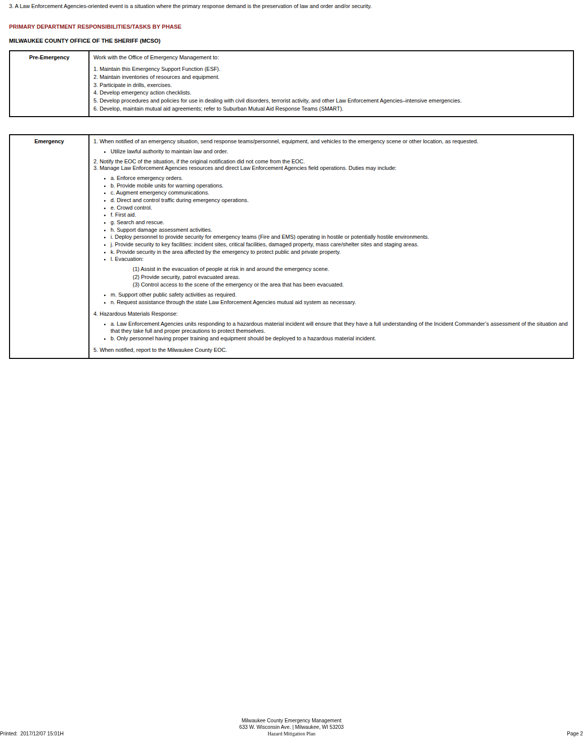3. A Law Enforcement Agencies-oriented event is a situation where the primary response demand is the preservation of law and order and/or security.
PRIMARY DEPARTMENT RESPONSIBILITIES/TASKS BY PHASE
MILWAUKEE COUNTY OFFICE OF THE SHERIFF (MCSO)
| Pre-Emergency | Work with the Office of Emergency Management to: 1. Maintain this Emergency Support Function (ESF). 2. Maintain inventories of resources and equipment. 3. Participate in drills, exercises. 4. Develop emergency action checklists. 5. Develop procedures and policies for use in dealing with civil disorders, terrorist activity, and other Law Enforcement Agencies–intensive emergencies. 6. Develop, maintain mutual aid agreements; refer to Suburban Mutual Aid Response Teams (SMART). |
| Emergency | 1. When notified of an emergency situation, send response teams/personnel, equipment, and vehicles to the emergency scene or other location, as requested. Utilize lawful authority to maintain law and order. 2. Notify the EOC of the situation, if the original notification did not come from the EOC. 3. Manage Law Enforcement Agencies resources and direct Law Enforcement Agencies field operations. Duties may include: a. Enforce emergency orders. b. Provide mobile units for warning operations. c. Augment emergency communications. d. Direct and control traffic during emergency operations. e. Crowd control. f. First aid. g. Search and rescue. h. Support damage assessment activities. i. Deploy personnel to provide security for emergency teams (Fire and EMS) operating in hostile or potentially hostile environments. j. Provide security to key facilities: incident sites, critical facilities, damaged property, mass care/shelter sites and staging areas. k. Provide security in the area affected by the emergency to protect public and private property. l. Evacuation: (1) Assist in the evacuation of people at risk in and around the emergency scene. (2) Provide security, patrol evacuated areas. (3) Control access to the scene of the emergency or the area that has been evacuated. m. Support other public safety activities as required. n. Request assistance through the state Law Enforcement Agencies mutual aid system as necessary. 4. Hazardous Materials Response: a. Law Enforcement Agencies units responding to a hazardous material incident will ensure that they have a full understanding of the Incident Commander’s assessment of the situation and that they take full and proper precautions to protect themselves. b. Only personnel having proper training and equipment should be deployed to a hazardous material incident. 5. When notified, report to the Milwaukee County EOC. |
| Printed: 2017/12/07 15:01H | Milwaukee County Emergency Management 633 W. Wisconsin Ave. / Milwaukee, WI 53203 Hazard Mitigation Plan | Page 2 |